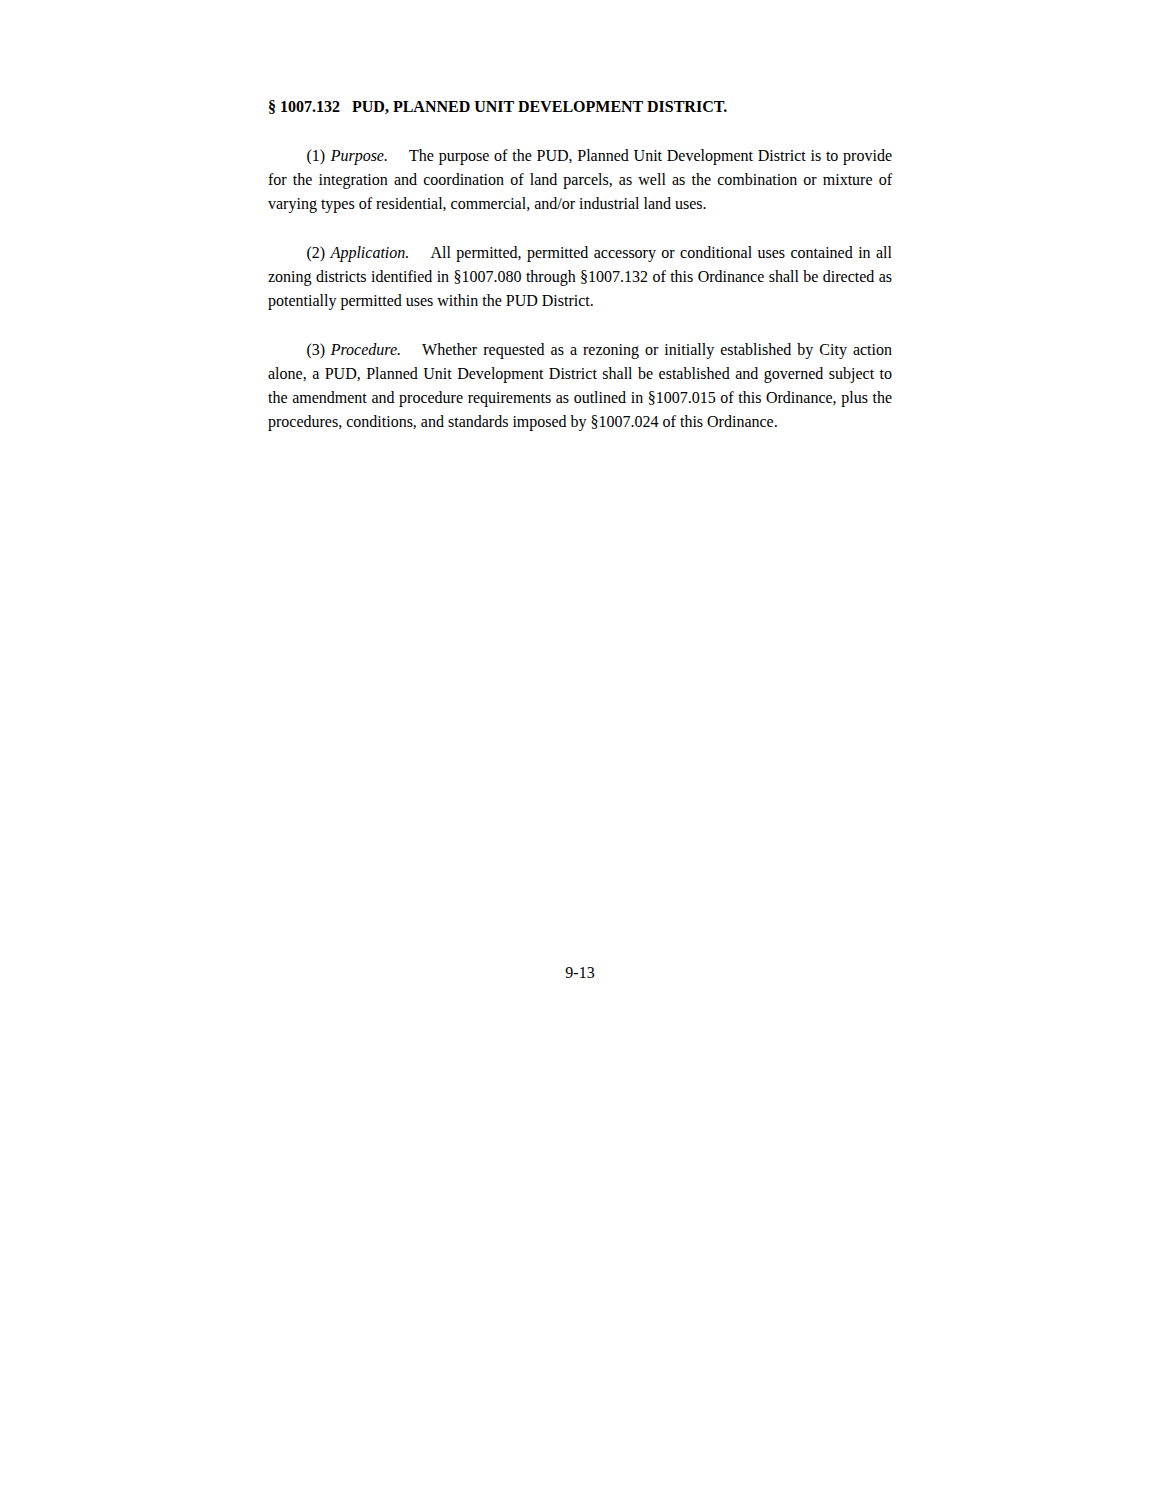§ 1007.132 PUD, PLANNED UNIT DEVELOPMENT DISTRICT.
(1) Purpose. The purpose of the PUD, Planned Unit Development District is to provide for the integration and coordination of land parcels, as well as the combination or mixture of varying types of residential, commercial, and/or industrial land uses.
(2) Application. All permitted, permitted accessory or conditional uses contained in all zoning districts identified in §1007.080 through §1007.132 of this Ordinance shall be directed as potentially permitted uses within the PUD District.
(3) Procedure. Whether requested as a rezoning or initially established by City action alone, a PUD, Planned Unit Development District shall be established and governed subject to the amendment and procedure requirements as outlined in §1007.015 of this Ordinance, plus the procedures, conditions, and standards imposed by §1007.024 of this Ordinance.
9-13